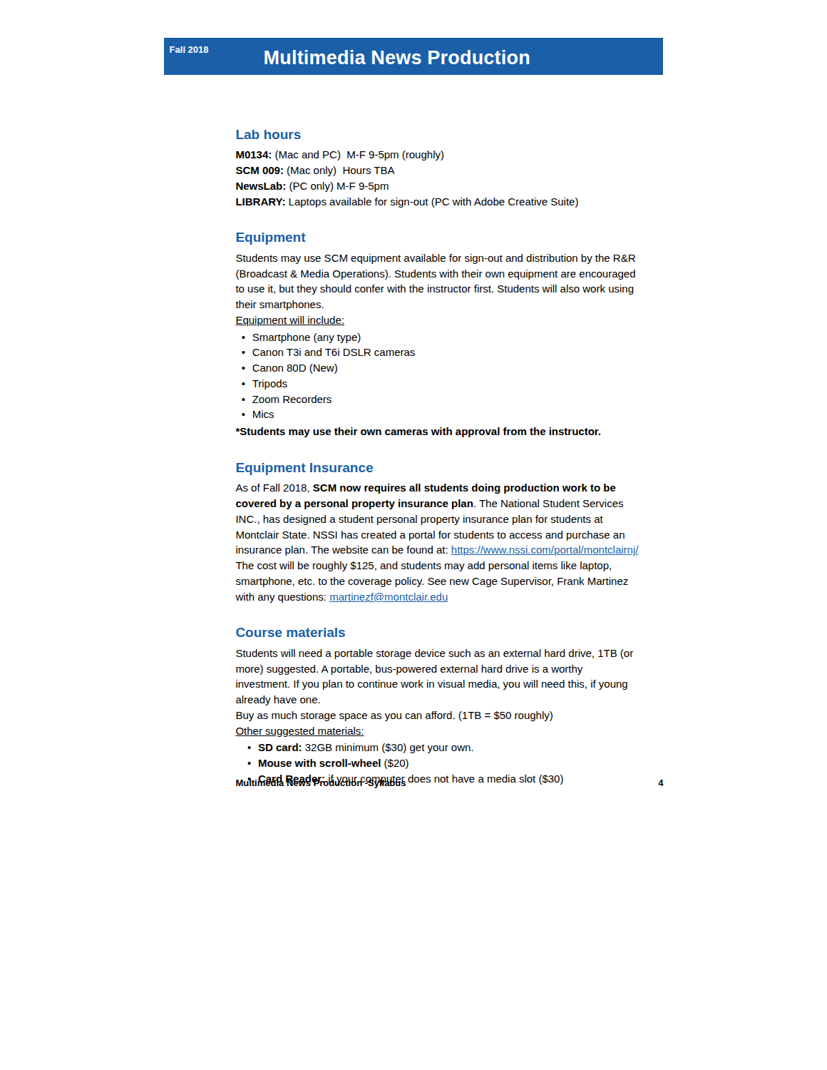Fall 2018
Multimedia News Production
Lab hours
M0134: (Mac and PC) M-F 9-5pm (roughly)
SCM 009: (Mac only) Hours TBA
NewsLab: (PC only) M-F 9-5pm
LIBRARY: Laptops available for sign-out (PC with Adobe Creative Suite)
Equipment
Students may use SCM equipment available for sign-out and distribution by the R&R (Broadcast & Media Operations). Students with their own equipment are encouraged to use it, but they should confer with the instructor first. Students will also work using their smartphones.
Equipment will include:
Smartphone (any type)
Canon T3i and T6i DSLR cameras
Canon 80D (New)
Tripods
Zoom Recorders
Mics
*Students may use their own cameras with approval from the instructor.
Equipment Insurance
As of Fall 2018, SCM now requires all students doing production work to be covered by a personal property insurance plan. The National Student Services INC., has designed a student personal property insurance plan for students at Montclair State. NSSI has created a portal for students to access and purchase an insurance plan. The website can be found at: https://www.nssi.com/portal/montclairnj/ The cost will be roughly $125, and students may add personal items like laptop, smartphone, etc. to the coverage policy. See new Cage Supervisor, Frank Martinez with any questions: martinezf@montclair.edu
Course materials
Students will need a portable storage device such as an external hard drive, 1TB (or more) suggested. A portable, bus-powered external hard drive is a worthy investment. If you plan to continue work in visual media, you will need this, if young already have one.
Buy as much storage space as you can afford. (1TB = $50 roughly)
Other suggested materials:
SD card: 32GB minimum ($30) get your own.
Mouse with scroll-wheel ($20)
Card Reader: if your computer does not have a media slot ($30)
Multimedia News Production -Syllabus 4